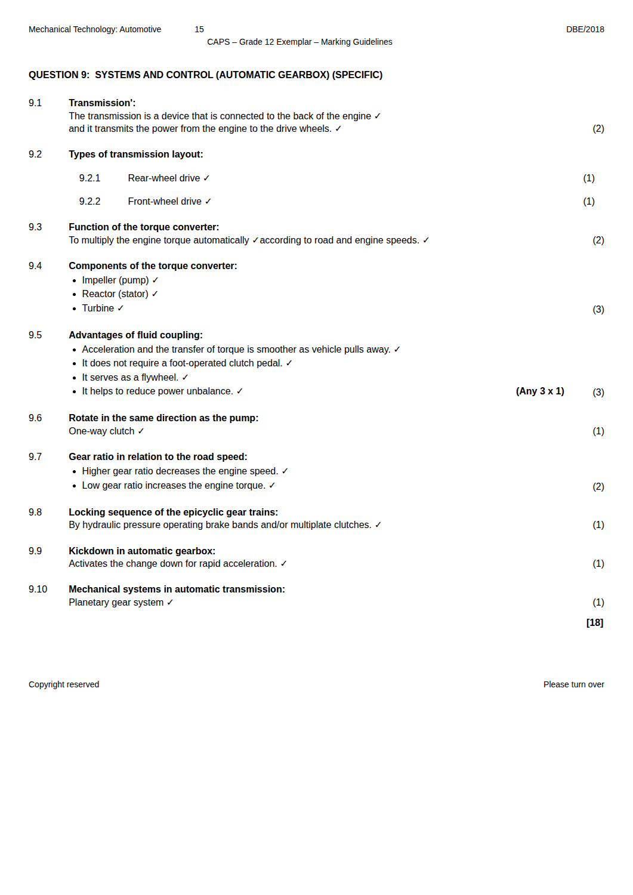Mechanical Technology: Automotive 15 DBE/2018
CAPS – Grade 12 Exemplar – Marking Guidelines
QUESTION 9: SYSTEMS AND CONTROL (AUTOMATIC GEARBOX) (SPECIFIC)
9.1
Transmission':
The transmission is a device that is connected to the back of the engine ✓
and it transmits the power from the engine to the drive wheels. ✓
(2)
9.2
Types of transmission layout:
9.2.1
Rear-wheel drive ✓
(1)
9.2.2
Front-wheel drive ✓
(1)
9.3
Function of the torque converter:
To multiply the engine torque automatically ✓according to road and engine speeds. ✓
(2)
9.4
Components of the torque converter:
Impeller (pump) ✓
Reactor (stator) ✓
Turbine ✓
(3)
9.5
Advantages of fluid coupling:
Acceleration and the transfer of torque is smoother as vehicle pulls away. ✓
It does not require a foot-operated clutch pedal. ✓
It serves as a flywheel. ✓
It helps to reduce power unbalance. ✓(Any 3 x 1)
(3)
9.6
Rotate in the same direction as the pump:
One-way clutch ✓
(1)
9.7
Gear ratio in relation to the road speed:
Higher gear ratio decreases the engine speed. ✓
Low gear ratio increases the engine torque. ✓
(2)
9.8
Locking sequence of the epicyclic gear trains:
By hydraulic pressure operating brake bands and/or multiplate clutches. ✓
(1)
9.9
Kickdown in automatic gearbox:
Activates the change down for rapid acceleration. ✓
(1)
9.10
Mechanical systems in automatic transmission:
Planetary gear system ✓
(1)
[18]
Copyright reserved Please turn over